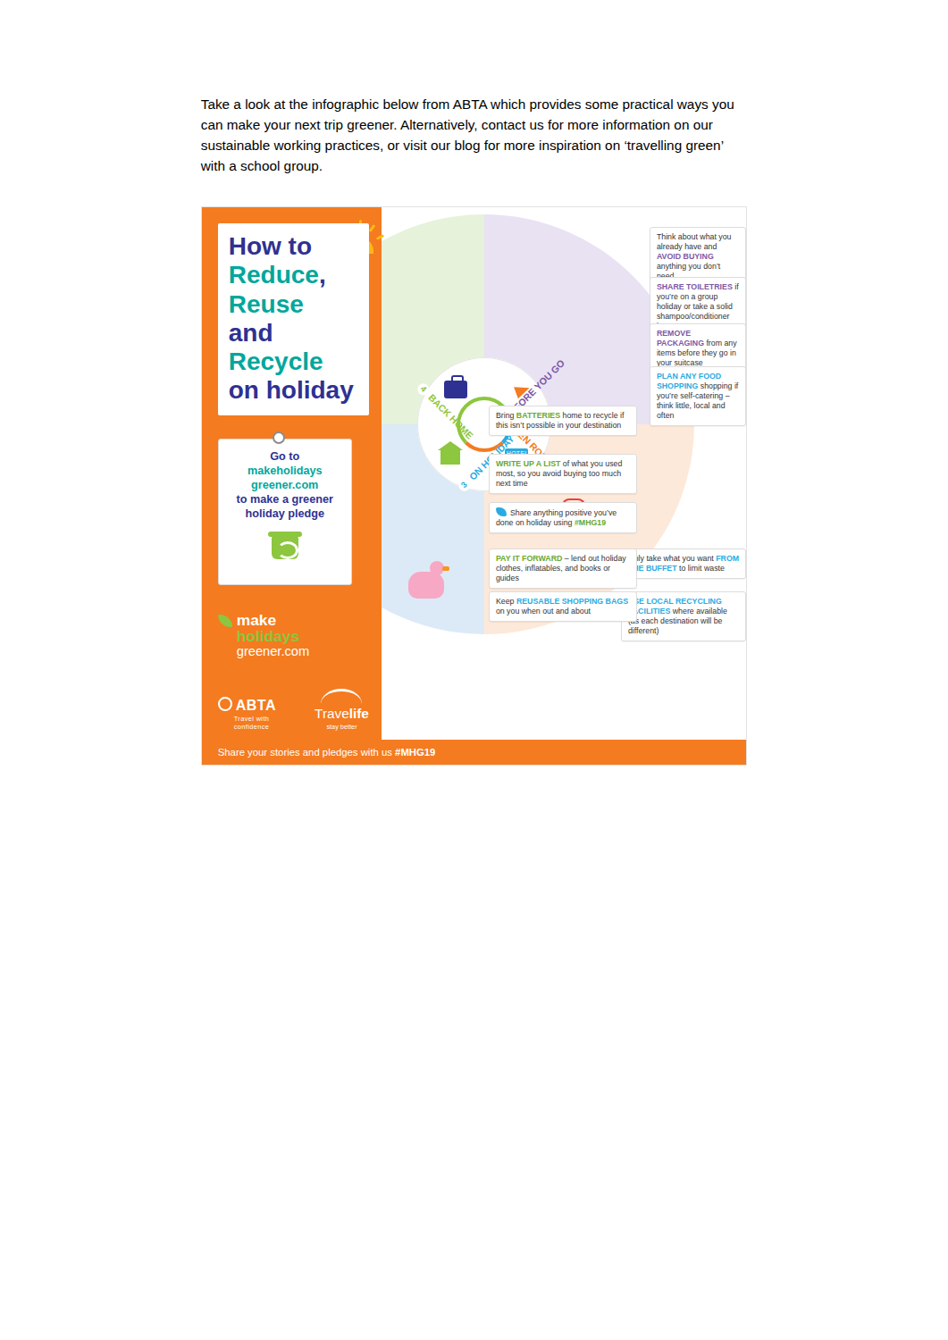Take a look at the infographic below from ABTA which provides some practical ways you can make your next trip greener. Alternatively, contact us for more information on our sustainable working practices, or visit our blog for more inspiration on ‘travelling green’ with a school group.
How to
Reduce, Reuse
and Recycle
on holiday
Go to
makeholidays
greener.com
to make a greener
holiday pledge
make holidays greener.com
ABTA Travel with confidence
Travelife stay better
HOTEL
1 BEFORE YOU GO
2 EN ROUTE
3 ON HOLIDAY
4 BACK HOME
Think about what you already have and AVOID BUYING anything you don’t need
SHARE TOILETRIES if you’re on a group holiday or take a solid shampoo/conditioner bar
REMOVE PACKAGING from any items before they go in your suitcase
If flying, bring your own REUSABLE CLEAR BAG for airport security
Take an empty REUSABLE BOTTLE through airport security to fill up the other side
If you don’t need something, DON’T TAKE IT (such as a plastic fork or paper napkin)
TAKE YOUR OWN EARPHONES for the in-flight entertainment
Only take what you want FROM THE BUFFET to limit waste
USE LOCAL RECYCLING FACILITIES where available (as each destination will be different)
PLAN ANY FOOD SHOPPING shopping if you’re self-catering – think little, local and often
Keep REUSABLE SHOPPING BAGS on you when out and about
PAY IT FORWARD – lend out holiday clothes, inflatables, and books or guides
Share anything positive you’ve done on holiday using #MHG19
WRITE UP A LIST of what you used most, so you avoid buying too much next time
Bring BATTERIES home to recycle if this isn’t possible in your destination
Share your stories and pledges with us #MHG19